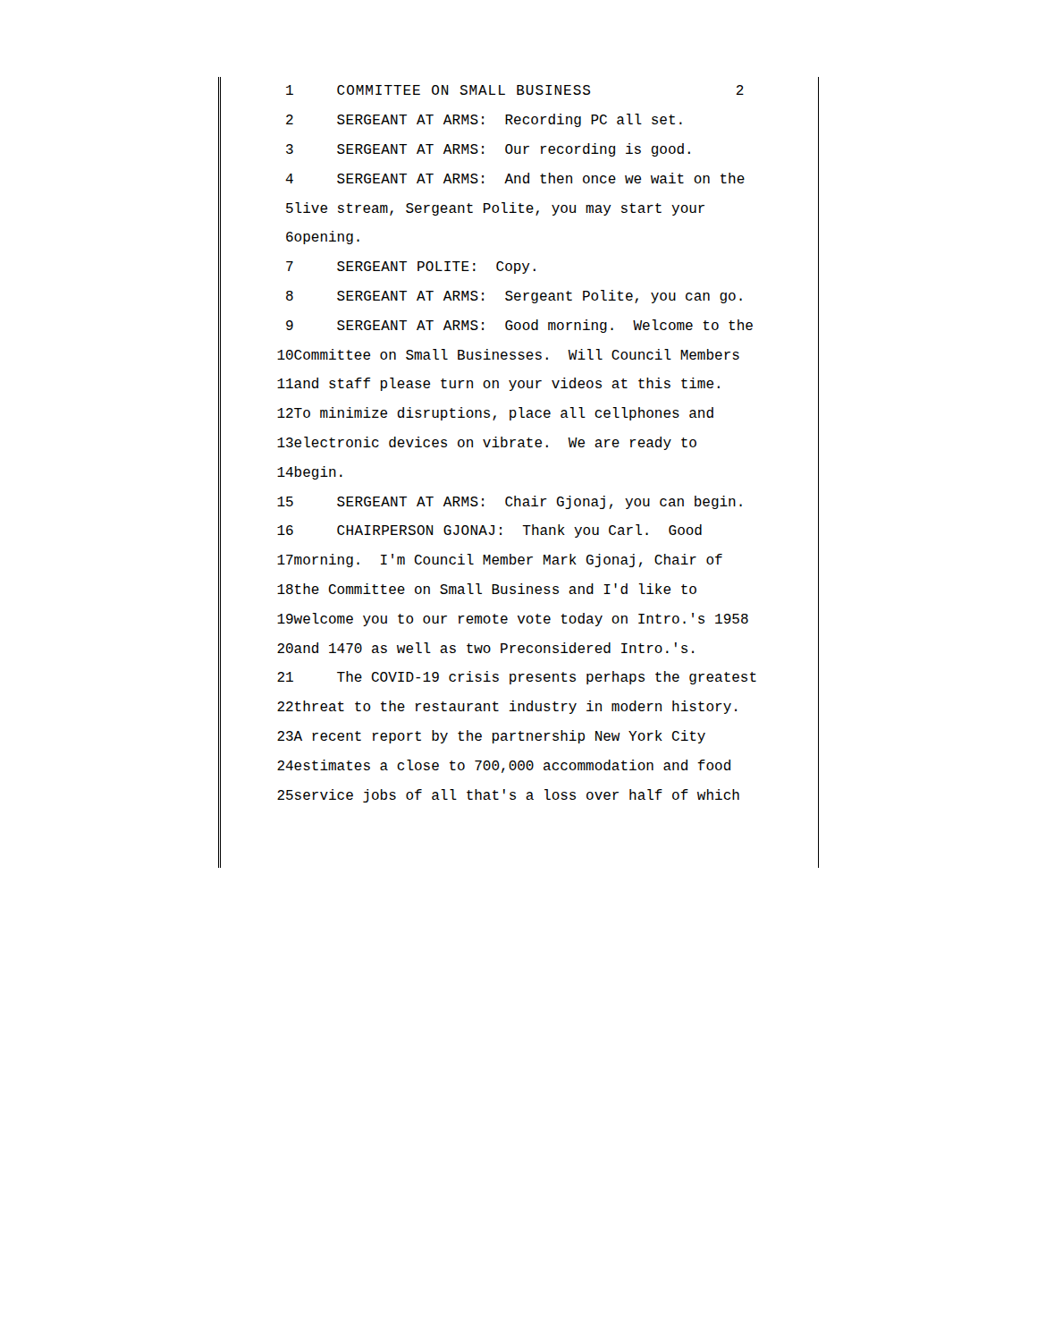| 1 | COMMITTEE ON SMALL BUSINESS 2 |
| 2 | SERGEANT AT ARMS: Recording PC all set. |
| 3 | SERGEANT AT ARMS: Our recording is good. |
| 4 | SERGEANT AT ARMS: And then once we wait on the |
| 5 | live stream, Sergeant Polite, you may start your |
| 6 | opening. |
| 7 | SERGEANT POLITE: Copy. |
| 8 | SERGEANT AT ARMS: Sergeant Polite, you can go. |
| 9 | SERGEANT AT ARMS: Good morning. Welcome to the |
| 10 | Committee on Small Businesses. Will Council Members |
| 11 | and staff please turn on your videos at this time. |
| 12 | To minimize disruptions, place all cellphones and |
| 13 | electronic devices on vibrate. We are ready to |
| 14 | begin. |
| 15 | SERGEANT AT ARMS: Chair Gjonaj, you can begin. |
| 16 | CHAIRPERSON GJONAJ: Thank you Carl. Good |
| 17 | morning. I'm Council Member Mark Gjonaj, Chair of |
| 18 | the Committee on Small Business and I'd like to |
| 19 | welcome you to our remote vote today on Intro.'s 1958 |
| 20 | and 1470 as well as two Preconsidered Intro.'s. |
| 21 | The COVID-19 crisis presents perhaps the greatest |
| 22 | threat to the restaurant industry in modern history. |
| 23 | A recent report by the partnership New York City |
| 24 | estimates a close to 700,000 accommodation and food |
| 25 | service jobs of all that's a loss over half of which |